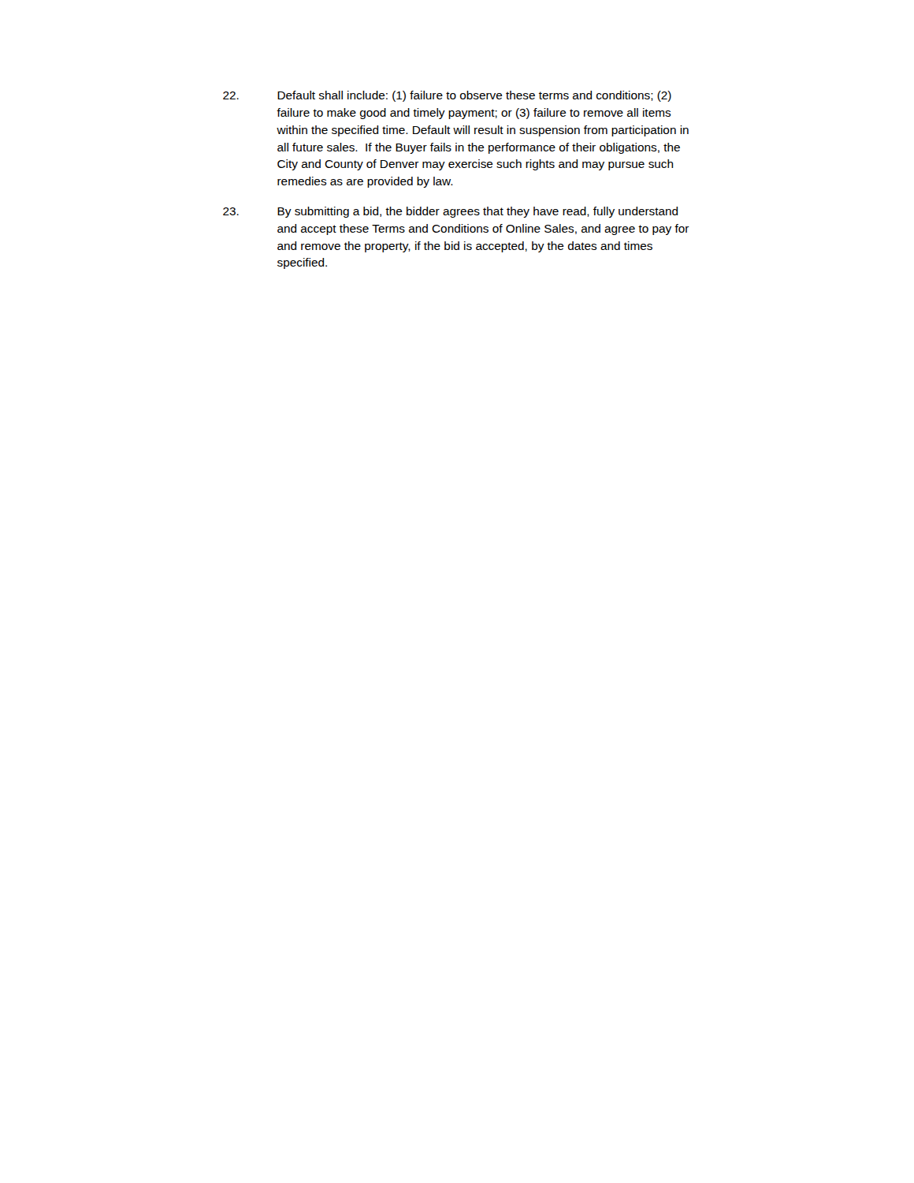22. Default shall include: (1) failure to observe these terms and conditions; (2) failure to make good and timely payment; or (3) failure to remove all items within the specified time. Default will result in suspension from participation in all future sales. If the Buyer fails in the performance of their obligations, the City and County of Denver may exercise such rights and may pursue such remedies as are provided by law.
23. By submitting a bid, the bidder agrees that they have read, fully understand and accept these Terms and Conditions of Online Sales, and agree to pay for and remove the property, if the bid is accepted, by the dates and times specified.